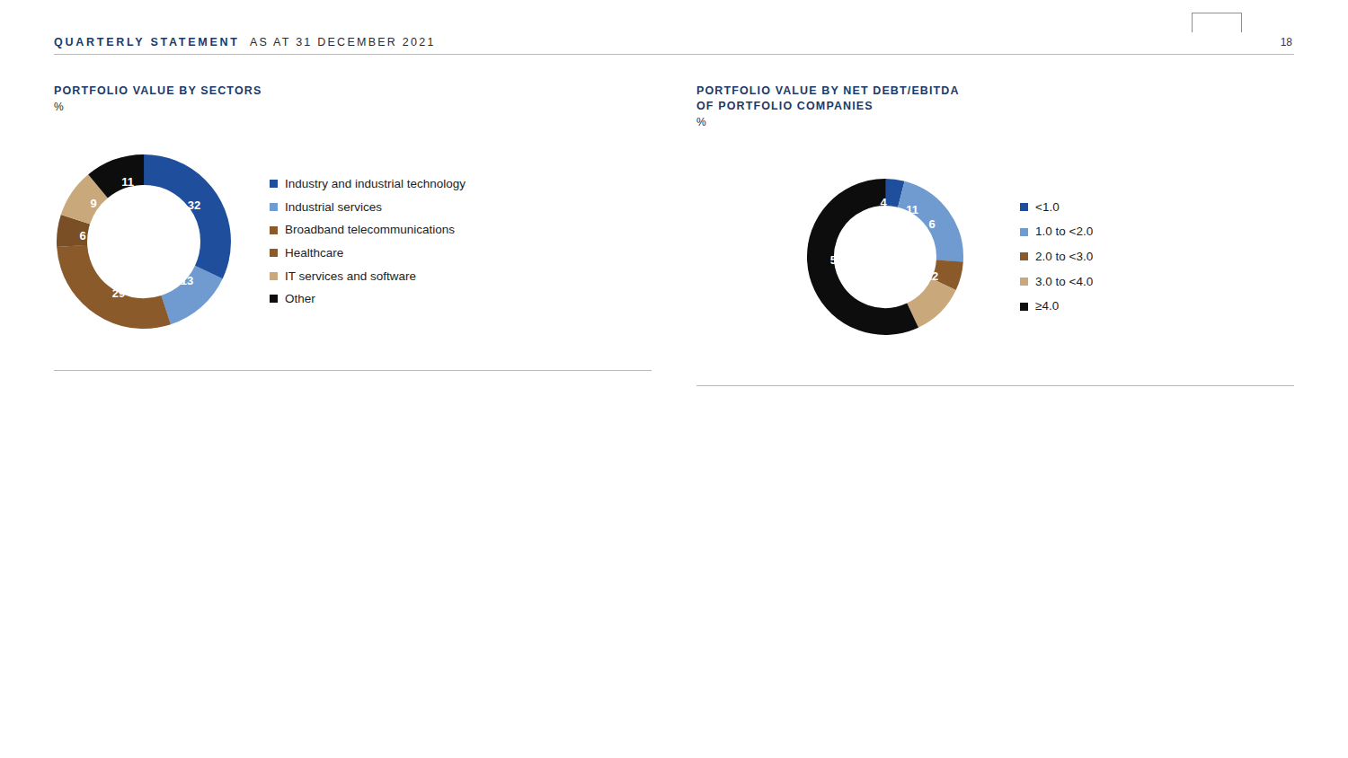Quarterly Statement as at 31 December 2021
18
Portfolio value by sectors
%
32 13 29 6 9 11
Industry and industrial technology
Industrial services
Broadband telecommunications
Healthcare
IT services and software
Other
Portfolio value by net debt/EBITDA
of portfolio companies
%
4 22 6 11 57
<1.0
1.0 to <2.0
2.0 to <3.0
3.0 to <4.0
≥4.0